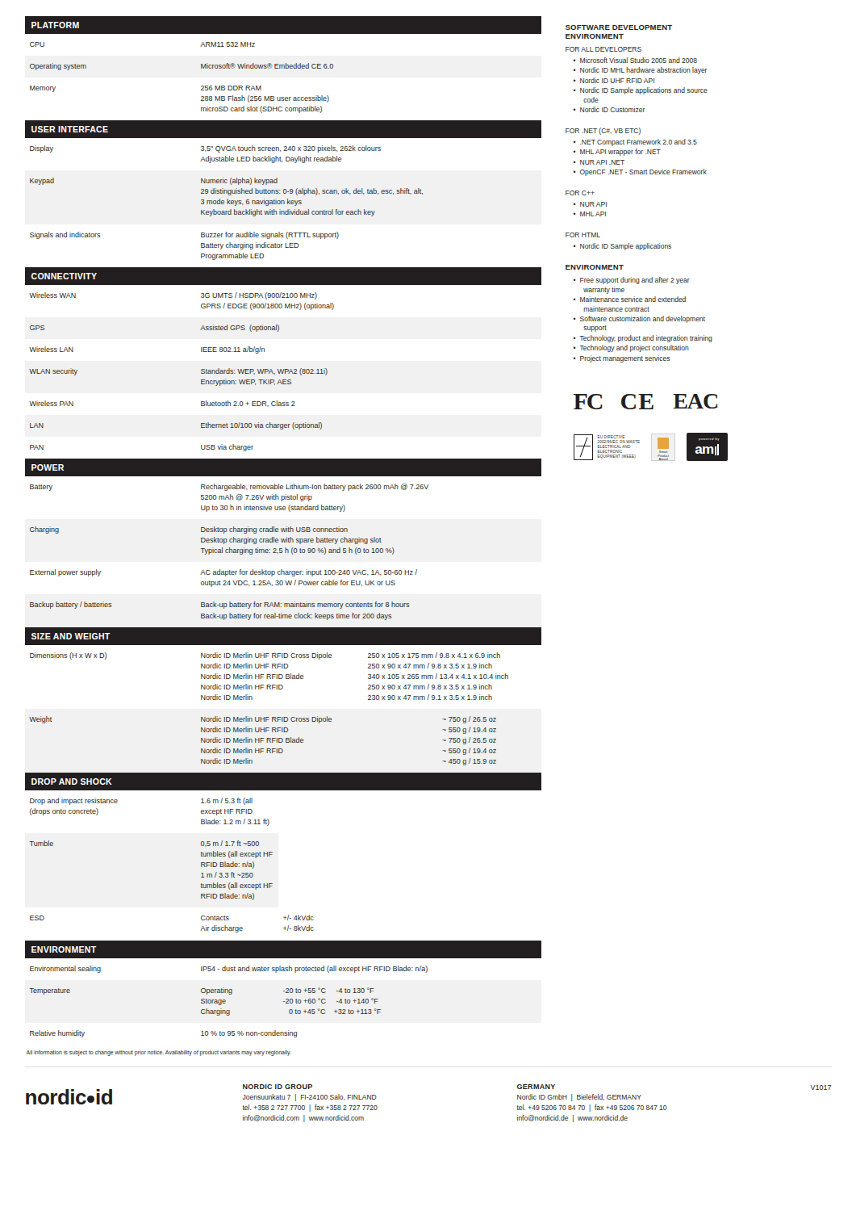PLATFORM
| CPU | ARM11 532 MHz |
| Operating system | Microsoft® Windows® Embedded CE 6.0 |
| Memory | 256 MB DDR RAM 288 MB Flash (256 MB user accessible) microSD card slot (SDHC compatible) |
USER INTERFACE
| Display | 3,5" QVGA touch screen, 240 x 320 pixels, 262k colours Adjustable LED backlight, Daylight readable |
| Keypad | Numeric (alpha) keypad 29 distinguished buttons: 0-9 (alpha), scan, ok, del, tab, esc, shift, alt, 3 mode keys, 6 navigation keys Keyboard backlight with individual control for each key |
| Signals and indicators | Buzzer for audible signals (RTTTL support) Battery charging indicator LED Programmable LED |
CONNECTIVITY
| Wireless WAN | 3G UMTS / HSDPA (900/2100 MHz) GPRS / EDGE (900/1800 MHz) (optional) |
| GPS | Assisted GPS (optional) |
| Wireless LAN | IEEE 802.11 a/b/g/n |
| WLAN security | Standards: WEP, WPA, WPA2 (802.11i) Encryption: WEP, TKIP, AES |
| Wireless PAN | Bluetooth 2.0 + EDR, Class 2 |
| LAN | Ethernet 10/100 via charger (optional) |
| PAN | USB via charger |
POWER
| Battery | Rechargeable, removable Lithium-Ion battery pack 2600 mAh @ 7.26V 5200 mAh @ 7.26V with pistol grip Up to 30 h in intensive use (standard battery) |
| Charging | Desktop charging cradle with USB connection Desktop charging cradle with spare battery charging slot Typical charging time: 2,5 h (0 to 90 %) and 5 h (0 to 100 %) |
| External power supply | AC adapter for desktop charger: input 100-240 VAC, 1A, 50-60 Hz / output 24 VDC, 1.25A, 30 W / Power cable for EU, UK or US |
| Backup battery / batteries | Back-up battery for RAM: maintains memory contents for 8 hours Back-up battery for real-time clock: keeps time for 200 days |
SIZE AND WEIGHT
| Dimensions (H x W x D) | / Nordic ID Merlin UHF RFID Cross Dipole / 250 x 105 x 175 mm / 9.8 x 4.1 x 6.9 inch / / Nordic ID Merlin UHF RFID / 250 x 90 x 47 mm / 9.8 x 3.5 x 1.9 inch / / Nordic ID Merlin HF RFID Blade / 340 x 105 x 265 mm / 13.4 x 4.1 x 10.4 inch / / Nordic ID Merlin HF RFID / 250 x 90 x 47 mm / 9.8 x 3.5 x 1.9 inch / / Nordic ID Merlin / 230 x 90 x 47 mm / 9.1 x 3.5 x 1.9 inch / |
| Weight | / Nordic ID Merlin UHF RFID Cross Dipole / ~ 750 g / 26.5 oz / / Nordic ID Merlin UHF RFID / ~ 550 g / 19.4 oz / / Nordic ID Merlin HF RFID Blade / ~ 750 g / 26.5 oz / / Nordic ID Merlin HF RFID / ~ 550 g / 19.4 oz / / Nordic ID Merlin / ~ 450 g / 15.9 oz / |
DROP AND SHOCK
| Drop and impact resistance (drops onto concrete) | 1.6 m / 5.3 ft (all except HF RFID Blade: 1.2 m / 3.11 ft) |
| Tumble | 0,5 m / 1.7 ft ~500 tumbles (all except HF RFID Blade: n/a) 1 m / 3.3 ft ~250 tumbles (all except HF RFID Blade: n/a) |
| ESD | Contacts Air discharge | +/- 4kVdc +/- 8kVdc |
ENVIRONMENT
| Environmental sealing | IP54 - dust and water splash protected (all except HF RFID Blade: n/a) |
| Temperature | Operating Storage Charging | -20 to +55 °C -4 to 130 °F -20 to +60 °C -4 to +140 °F 0 to +45 °C +32 to +113 °F |
| Relative humidity | 10 % to 95 % non-condensing |
All information is subject to change without prior notice. Availability of product variants may vary regionally.
SOFTWARE DEVELOPMENT
ENVIRONMENT
FOR ALL DEVELOPERS
Microsoft Visual Studio 2005 and 2008
Nordic ID MHL hardware abstraction layer
Nordic ID UHF RFID API
Nordic ID Sample applications and source
code
Nordic ID Customizer
FOR .NET (C#, VB ETC)
.NET Compact Framework 2.0 and 3.5
MHL API wrapper for .NET
NUR API .NET
OpenCF .NET - Smart Device Framework
FOR C++
NUR API
MHL API
FOR HTML
Nordic ID Sample applications
ENVIRONMENT
Free support during and after 2 year
warranty time
Maintenance service and extended
maintenance contract
Software customization and development
support
Technology, product and integration training
Technology and project consultation
Project management services
FC CE EAC
EU DIRECTIVE
2002/96/EC ON WASTE
ELECTRICAL AND
ELECTRONIC
EQUIPMENT (WEEE)
Smart
Product
Award
powered by
am
nordic id
NORDIC ID GROUP
Joensuunkatu 7 | FI-24100 Salo, FINLAND
tel. +358 2 727 7700 | fax +358 2 727 7720
info@nordicid.com | www.nordicid.com
GERMANY
Nordic ID GmbH | Bielefeld, GERMANY
tel. +49 5206 70 84 70 | fax +49 5206 70 847 10
info@nordicid.de | www.nordicid.de
V1017